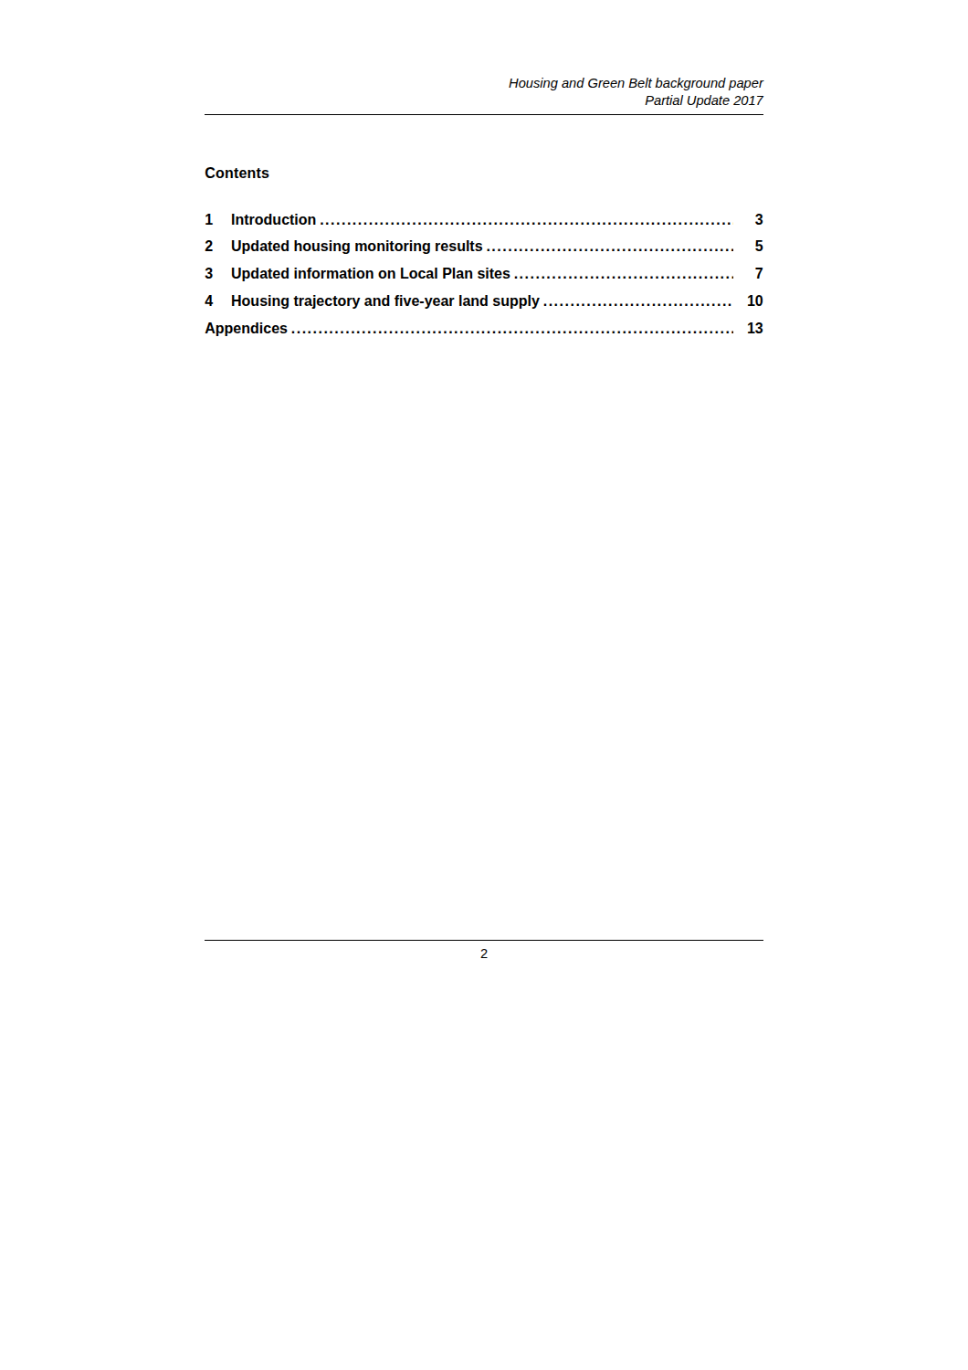Housing and Green Belt background paper
Partial Update 2017
Contents
1 Introduction .................................................................................................. 3
2 Updated housing monitoring results ............................................................ 5
3 Updated information on Local Plan sites ...................................................... 7
4 Housing trajectory and five-year land supply ............................................. 10
Appendices ......................................................................................................... 13
2